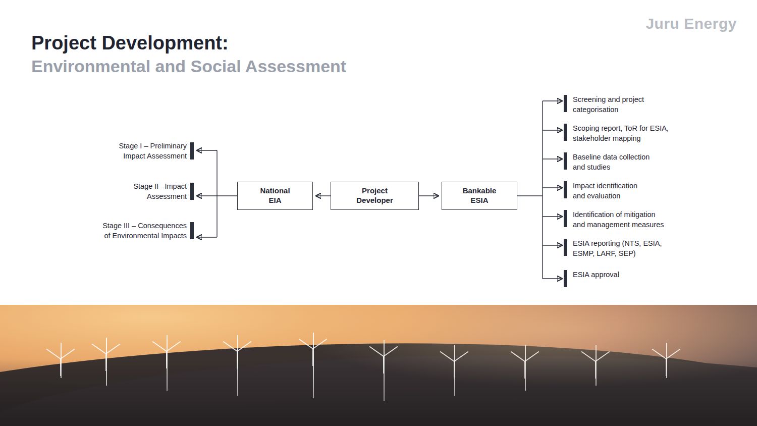Juru Energy
Project Development:
Environmental and Social Assessment
National
EIA
Project
Developer
Bankable
ESIA
Stage I – Preliminary
Impact Assessment
Stage II –Impact
Assessment
Stage III – Consequences
of Environmental Impacts
Screening and project
categorisation
Scoping report, ToR for ESIA,
stakeholder mapping
Baseline data collection
and studies
Impact identification
and evaluation
Identification of mitigation
and management measures
ESIA reporting (NTS, ESIA,
ESMP, LARF, SEP)
ESIA approval